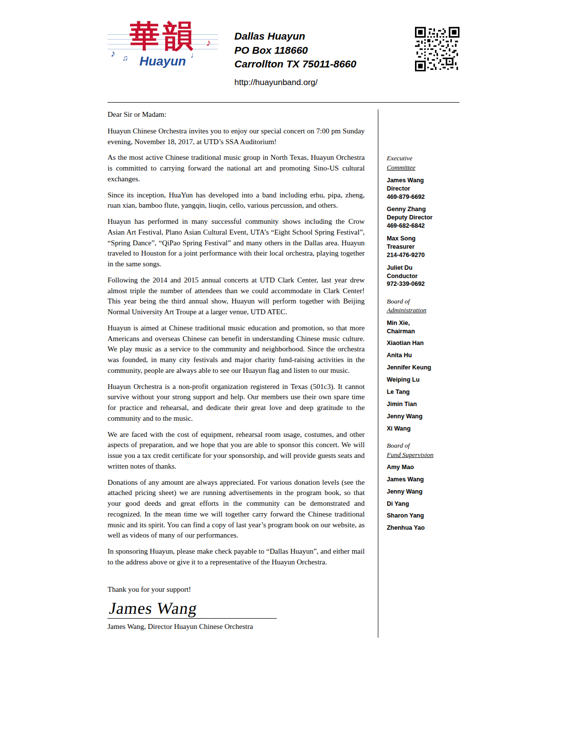♪ ♫ ♪ ♩
華韻
Huayun
Dallas Huayun
PO Box 118660
Carrollton TX 75011-8660
http://huayunband.org/
Dear Sir or Madam:
Huayun Chinese Orchestra invites you to enjoy our special concert on 7:00 pm Sunday evening, November 18, 2017, at UTD’s SSA Auditorium!
As the most active Chinese traditional music group in North Texas, Huayun Orchestra is committed to carrying forward the national art and promoting Sino-US cultural exchanges.
Since its inception, HuaYun has developed into a band including erhu, pipa, zheng, ruan xian, bamboo flute, yangqin, liuqin, cello, various percussion, and others.
Huayun has performed in many successful community shows including the Crow Asian Art Festival, Plano Asian Cultural Event, UTA’s “Eight School Spring Festival”, “Spring Dance”, “QiPao Spring Festival” and many others in the Dallas area. Huayun traveled to Houston for a joint performance with their local orchestra, playing together in the same songs.
Following the 2014 and 2015 annual concerts at UTD Clark Center, last year drew almost triple the number of attendees than we could accommodate in Clark Center! This year being the third annual show, Huayun will perform together with Beijing Normal University Art Troupe at a larger venue, UTD ATEC.
Huayun is aimed at Chinese traditional music education and promotion, so that more Americans and overseas Chinese can benefit in understanding Chinese music culture. We play music as a service to the community and neighborhood. Since the orchestra was founded, in many city festivals and major charity fund-raising activities in the community, people are always able to see our Huayun flag and listen to our music.
Huayun Orchestra is a non-profit organization registered in Texas (501c3). It cannot survive without your strong support and help. Our members use their own spare time for practice and rehearsal, and dedicate their great love and deep gratitude to the community and to the music.
We are faced with the cost of equipment, rehearsal room usage, costumes, and other aspects of preparation, and we hope that you are able to sponsor this concert. We will issue you a tax credit certificate for your sponsorship, and will provide guests seats and written notes of thanks.
Donations of any amount are always appreciated. For various donation levels (see the attached pricing sheet) we are running advertisements in the program book, so that your good deeds and great efforts in the community can be demonstrated and recognized. In the mean time we will together carry forward the Chinese traditional music and its spirit. You can find a copy of last year’s program book on our website, as well as videos of many of our performances.
In sponsoring Huayun, please make check payable to “Dallas Huayun”, and either mail to the address above or give it to a representative of the Huayun Orchestra.
Thank you for your support!
James Wang
James Wang, Director Huayun Chinese Orchestra
Executive
Committee
James WangDirector 469-879-6692
Genny ZhangDeputy Director 469-682-6842
Max SongTreasurer 214-476-9270
Juliet DuConductor 972-339-0692
Board of
Administration
Min Xie,
Chairman
Xiaotian Han
Anita Hu
Jennifer Keung
Weiping Lu
Le Tang
Jimin Tian
Jenny Wang
Xi Wang
Board of
Fund Supervision
Amy Mao
James Wang
Jenny Wang
Di Yang
Sharon Yang
Zhenhua Yao